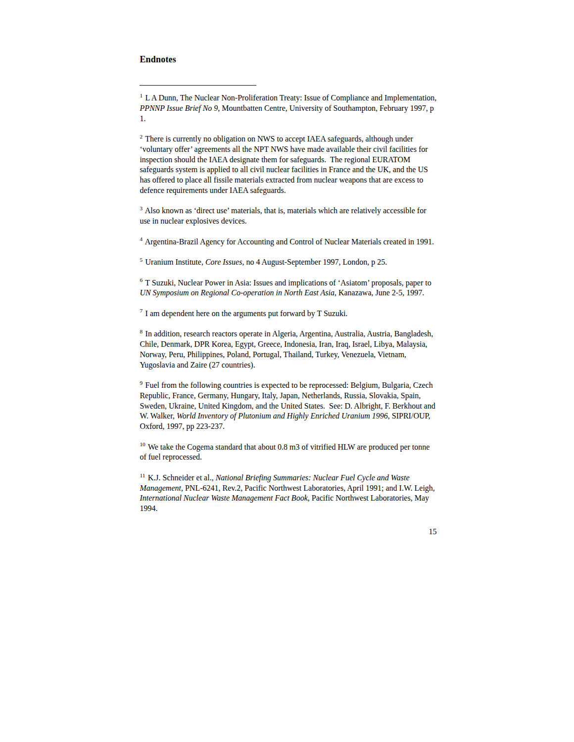Endnotes
1 L A Dunn, The Nuclear Non-Proliferation Treaty: Issue of Compliance and Implementation, PPNNP Issue Brief No 9, Mountbatten Centre, University of Southampton, February 1997, p 1.
2 There is currently no obligation on NWS to accept IAEA safeguards, although under ‘voluntary offer’ agreements all the NPT NWS have made available their civil facilities for inspection should the IAEA designate them for safeguards. The regional EURATOM safeguards system is applied to all civil nuclear facilities in France and the UK, and the US has offered to place all fissile materials extracted from nuclear weapons that are excess to defence requirements under IAEA safeguards.
3 Also known as ‘direct use’ materials, that is, materials which are relatively accessible for use in nuclear explosives devices.
4 Argentina-Brazil Agency for Accounting and Control of Nuclear Materials created in 1991.
5 Uranium Institute, Core Issues, no 4 August-September 1997, London, p 25.
6 T Suzuki, Nuclear Power in Asia: Issues and implications of ‘Asiatom’ proposals, paper to UN Symposium on Regional Co-operation in North East Asia, Kanazawa, June 2-5, 1997.
7 I am dependent here on the arguments put forward by T Suzuki.
8 In addition, research reactors operate in Algeria, Argentina, Australia, Austria, Bangladesh, Chile, Denmark, DPR Korea, Egypt, Greece, Indonesia, Iran, Iraq, Israel, Libya, Malaysia, Norway, Peru, Philippines, Poland, Portugal, Thailand, Turkey, Venezuela, Vietnam, Yugoslavia and Zaire (27 countries).
9 Fuel from the following countries is expected to be reprocessed: Belgium, Bulgaria, Czech Republic, France, Germany, Hungary, Italy, Japan, Netherlands, Russia, Slovakia, Spain, Sweden, Ukraine, United Kingdom, and the United States. See: D. Albright, F. Berkhout and W. Walker, World Inventory of Plutonium and Highly Enriched Uranium 1996, SIPRI/OUP, Oxford, 1997, pp 223-237.
10 We take the Cogema standard that about 0.8 m3 of vitrified HLW are produced per tonne of fuel reprocessed.
11 K.J. Schneider et al., National Briefing Summaries: Nuclear Fuel Cycle and Waste Management, PNL-6241, Rev.2, Pacific Northwest Laboratories, April 1991; and I.W. Leigh, International Nuclear Waste Management Fact Book, Pacific Northwest Laboratories, May 1994.
15